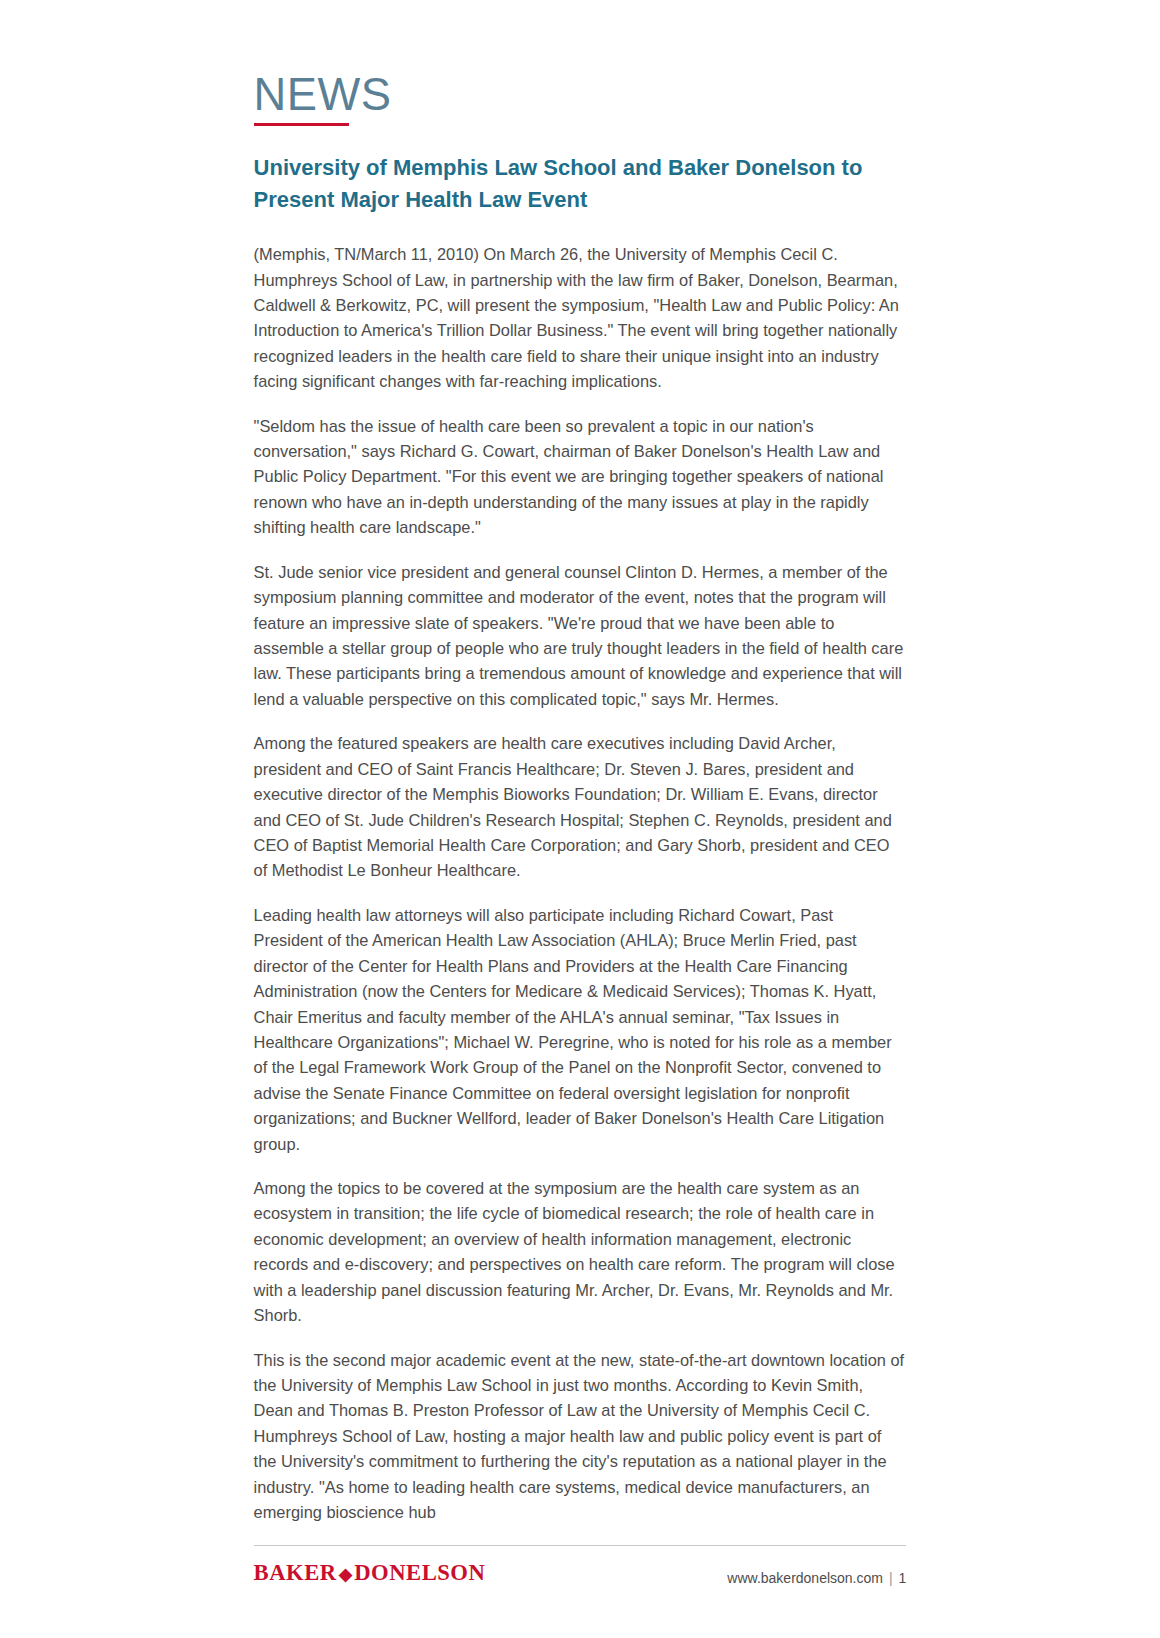NEWS
University of Memphis Law School and Baker Donelson to Present Major Health Law Event
(Memphis, TN/March 11, 2010) On March 26, the University of Memphis Cecil C. Humphreys School of Law, in partnership with the law firm of Baker, Donelson, Bearman, Caldwell & Berkowitz, PC, will present the symposium, "Health Law and Public Policy: An Introduction to America's Trillion Dollar Business." The event will bring together nationally recognized leaders in the health care field to share their unique insight into an industry facing significant changes with far-reaching implications.
"Seldom has the issue of health care been so prevalent a topic in our nation's conversation," says Richard G. Cowart, chairman of Baker Donelson's Health Law and Public Policy Department. "For this event we are bringing together speakers of national renown who have an in-depth understanding of the many issues at play in the rapidly shifting health care landscape."
St. Jude senior vice president and general counsel Clinton D. Hermes, a member of the symposium planning committee and moderator of the event, notes that the program will feature an impressive slate of speakers. "We're proud that we have been able to assemble a stellar group of people who are truly thought leaders in the field of health care law. These participants bring a tremendous amount of knowledge and experience that will lend a valuable perspective on this complicated topic," says Mr. Hermes.
Among the featured speakers are health care executives including David Archer, president and CEO of Saint Francis Healthcare; Dr. Steven J. Bares, president and executive director of the Memphis Bioworks Foundation; Dr. William E. Evans, director and CEO of St. Jude Children's Research Hospital; Stephen C. Reynolds, president and CEO of Baptist Memorial Health Care Corporation; and Gary Shorb, president and CEO of Methodist Le Bonheur Healthcare.
Leading health law attorneys will also participate including Richard Cowart, Past President of the American Health Law Association (AHLA); Bruce Merlin Fried, past director of the Center for Health Plans and Providers at the Health Care Financing Administration (now the Centers for Medicare & Medicaid Services); Thomas K. Hyatt, Chair Emeritus and faculty member of the AHLA's annual seminar, "Tax Issues in Healthcare Organizations"; Michael W. Peregrine, who is noted for his role as a member of the Legal Framework Work Group of the Panel on the Nonprofit Sector, convened to advise the Senate Finance Committee on federal oversight legislation for nonprofit organizations; and Buckner Wellford, leader of Baker Donelson's Health Care Litigation group.
Among the topics to be covered at the symposium are the health care system as an ecosystem in transition; the life cycle of biomedical research; the role of health care in economic development; an overview of health information management, electronic records and e-discovery; and perspectives on health care reform. The program will close with a leadership panel discussion featuring Mr. Archer, Dr. Evans, Mr. Reynolds and Mr. Shorb.
This is the second major academic event at the new, state-of-the-art downtown location of the University of Memphis Law School in just two months. According to Kevin Smith, Dean and Thomas B. Preston Professor of Law at the University of Memphis Cecil C. Humphreys School of Law, hosting a major health law and public policy event is part of the University's commitment to furthering the city's reputation as a national player in the industry. "As home to leading health care systems, medical device manufacturers, an emerging bioscience hub
BAKER◆DONELSON
www.bakerdonelson.com|1